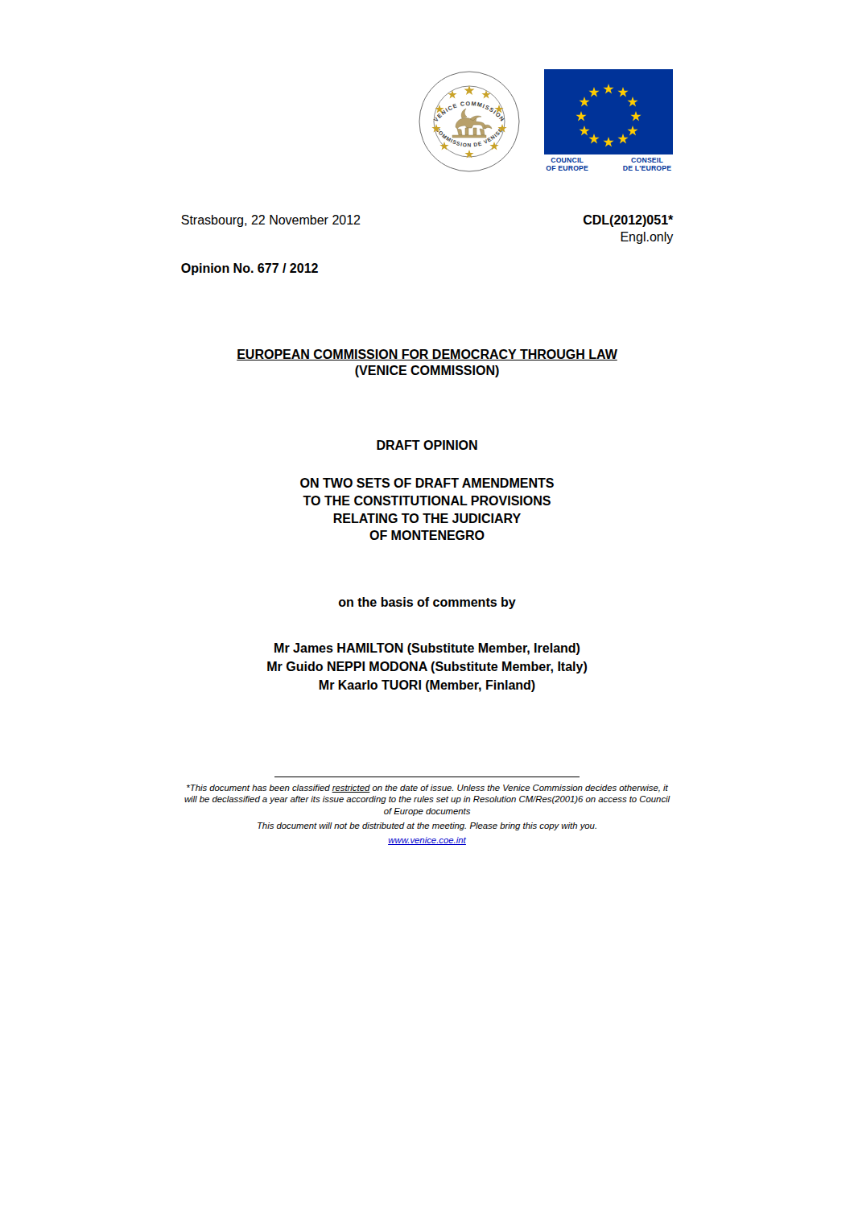VENICE COMMISSION COMMISSION DE VENISE
COUNCIL
OF EUROPE CONSEIL
DE L'EUROPE
Strasbourg, 22 November 2012
CDL(2012)051*
Engl.only
Opinion No. 677 / 2012
EUROPEAN COMMISSION FOR DEMOCRACY THROUGH LAW
(VENICE COMMISSION)
DRAFT OPINION
ON TWO SETS OF DRAFT AMENDMENTS
TO THE CONSTITUTIONAL PROVISIONS
RELATING TO THE JUDICIARY
OF MONTENEGRO
on the basis of comments by
Mr James HAMILTON (Substitute Member, Ireland)
Mr Guido NEPPI MODONA (Substitute Member, Italy)
Mr Kaarlo TUORI (Member, Finland)
*This document has been classified restricted on the date of issue. Unless the Venice Commission decides otherwise, it will be declassified a year after its issue according to the rules set up in Resolution CM/Res(2001)6 on access to Council of Europe documents
This document will not be distributed at the meeting. Please bring this copy with you.
www.venice.coe.int